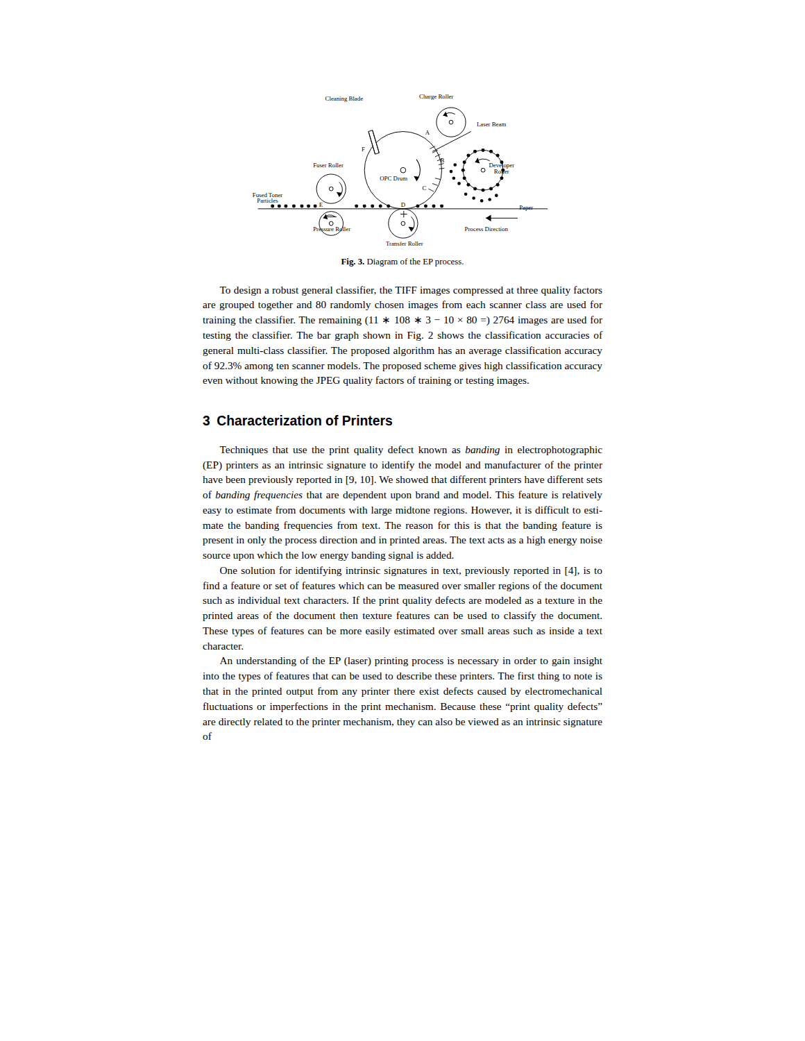Cleaning Blade Charge Roller Laser Beam Developer
Roller Paper Process Direction Transfer Roller Pressure Roller Fuser Roller Fused Toner
Particles OPC Drum A B C D E F
Fig. 3. Diagram of the EP process.
To design a robust general classifier, the TIFF images compressed at three quality factors are grouped together and 80 randomly chosen images from each scanner class are used for training the classifier. The remaining (11 ∗ 108 ∗ 3 − 10 × 80 =) 2764 images are used for testing the classifier. The bar graph shown in Fig. 2 shows the classification accuracies of general multi-class classifier. The proposed algorithm has an average classification accuracy of 92.3% among ten scanner models. The proposed scheme gives high classification accuracy even without knowing the JPEG quality factors of training or testing images.
3 Characterization of Printers
Techniques that use the print quality defect known as banding in electrophotographic (EP) printers as an intrinsic signature to identify the model and manufacturer of the printer have been previously reported in [9, 10]. We showed that different printers have different sets of banding frequencies that are dependent upon brand and model. This feature is relatively easy to estimate from documents with large midtone regions. However, it is difficult to estimate the banding frequencies from text. The reason for this is that the banding feature is present in only the process direction and in printed areas. The text acts as a high energy noise source upon which the low energy banding signal is added.
One solution for identifying intrinsic signatures in text, previously reported in [4], is to find a feature or set of features which can be measured over smaller regions of the document such as individual text characters. If the print quality defects are modeled as a texture in the printed areas of the document then texture features can be used to classify the document. These types of features can be more easily estimated over small areas such as inside a text character.
An understanding of the EP (laser) printing process is necessary in order to gain insight into the types of features that can be used to describe these printers. The first thing to note is that in the printed output from any printer there exist defects caused by electromechanical fluctuations or imperfections in the print mechanism. Because these “print quality defects” are directly related to the printer mechanism, they can also be viewed as an intrinsic signature of